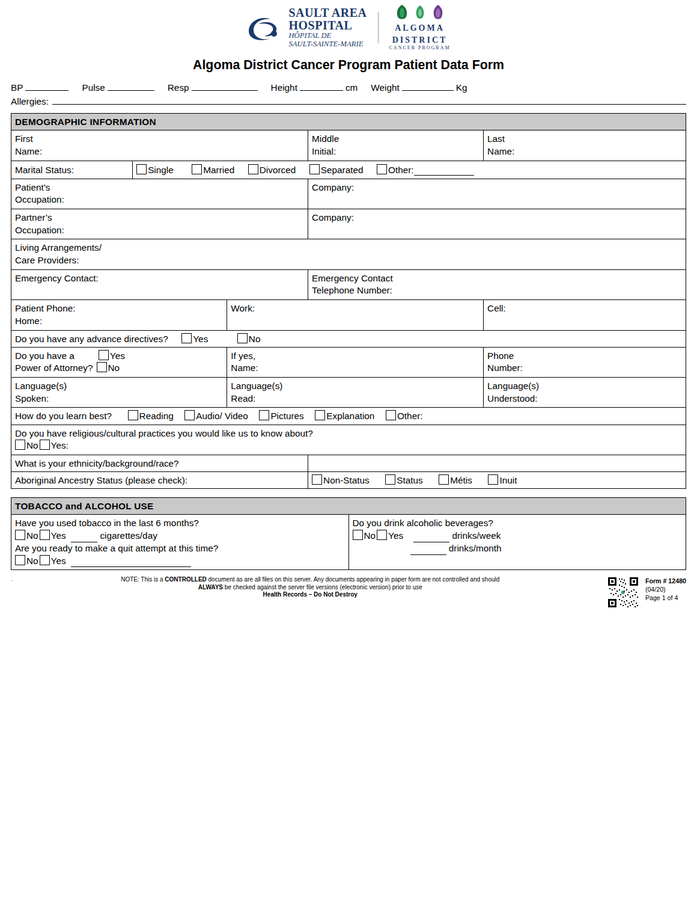SAULT AREA
HOSPITAL
HÔPITAL DE
SAULT-SAINTE-MARIE
ALGOMA
DISTRICT
CANCER PROGRAM
Algoma District Cancer Program Patient Data Form
BP Pulse Resp Height cm Weight Kg
Allergies:
| DEMOGRAPHIC INFORMATION |
| First Name: | Middle Initial: | Last Name: |
| Marital Status: | Single Married Divorced Separated Other: |
| Patient’s Occupation: | Company: |
| Partner’s Occupation: | Company: |
| Living Arrangements/ Care Providers: |
| Emergency Contact: | Emergency Contact Telephone Number: |
| Patient Phone: Home: | Work: | Cell: |
| Do you have any advance directives? Yes No |
| Do you have a Yes Power of Attorney? No | If yes, Name: | Phone Number: |
| Language(s) Spoken: | Language(s) Read: | Language(s) Understood: |
| How do you learn best? Reading Audio/ Video Pictures Explanation Other: |
| Do you have religious/cultural practices you would like us to know about? No Yes: |
| What is your ethnicity/background/race? | |
| Aboriginal Ancestry Status (please check): | Non-Status Status Métis Inuit |
| TOBACCO and ALCOHOL USE |
| Have you used tobacco in the last 6 months? No Yes cigarettes/day Are you ready to make a quit attempt at this time? No Yes | Do you drink alcoholic beverages? No Yes drinks/week drinks/month |
.
NOTE: This is a CONTROLLED document as are all files on this server. Any documents appearing in paper form are not controlled and should
ALWAYS be checked against the server file versions (electronic version) prior to use
Health Records – Do Not Destroy
Form # 12480
(04/20)
Page 1 of 4